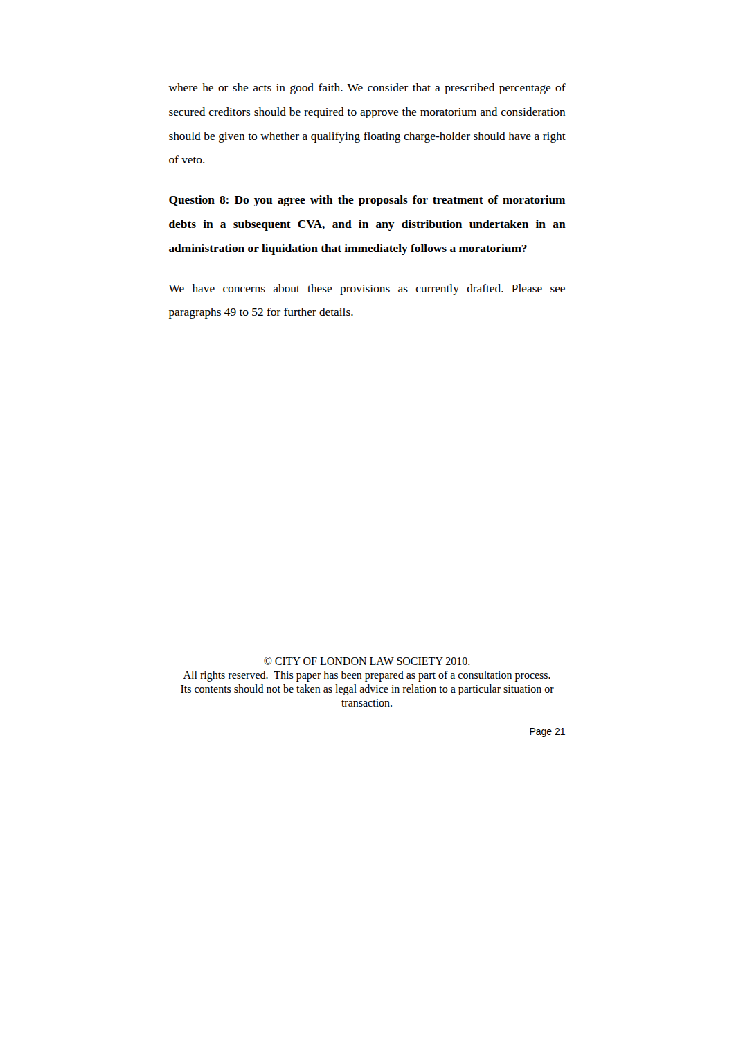where he or she acts in good faith. We consider that a prescribed percentage of secured creditors should be required to approve the moratorium and consideration should be given to whether a qualifying floating charge-holder should have a right of veto.
Question 8: Do you agree with the proposals for treatment of moratorium debts in a subsequent CVA, and in any distribution undertaken in an administration or liquidation that immediately follows a moratorium?
We have concerns about these provisions as currently drafted. Please see paragraphs 49 to 52 for further details.
© CITY OF LONDON LAW SOCIETY 2010.
All rights reserved. This paper has been prepared as part of a consultation process.
Its contents should not be taken as legal advice in relation to a particular situation or transaction.
Page 21